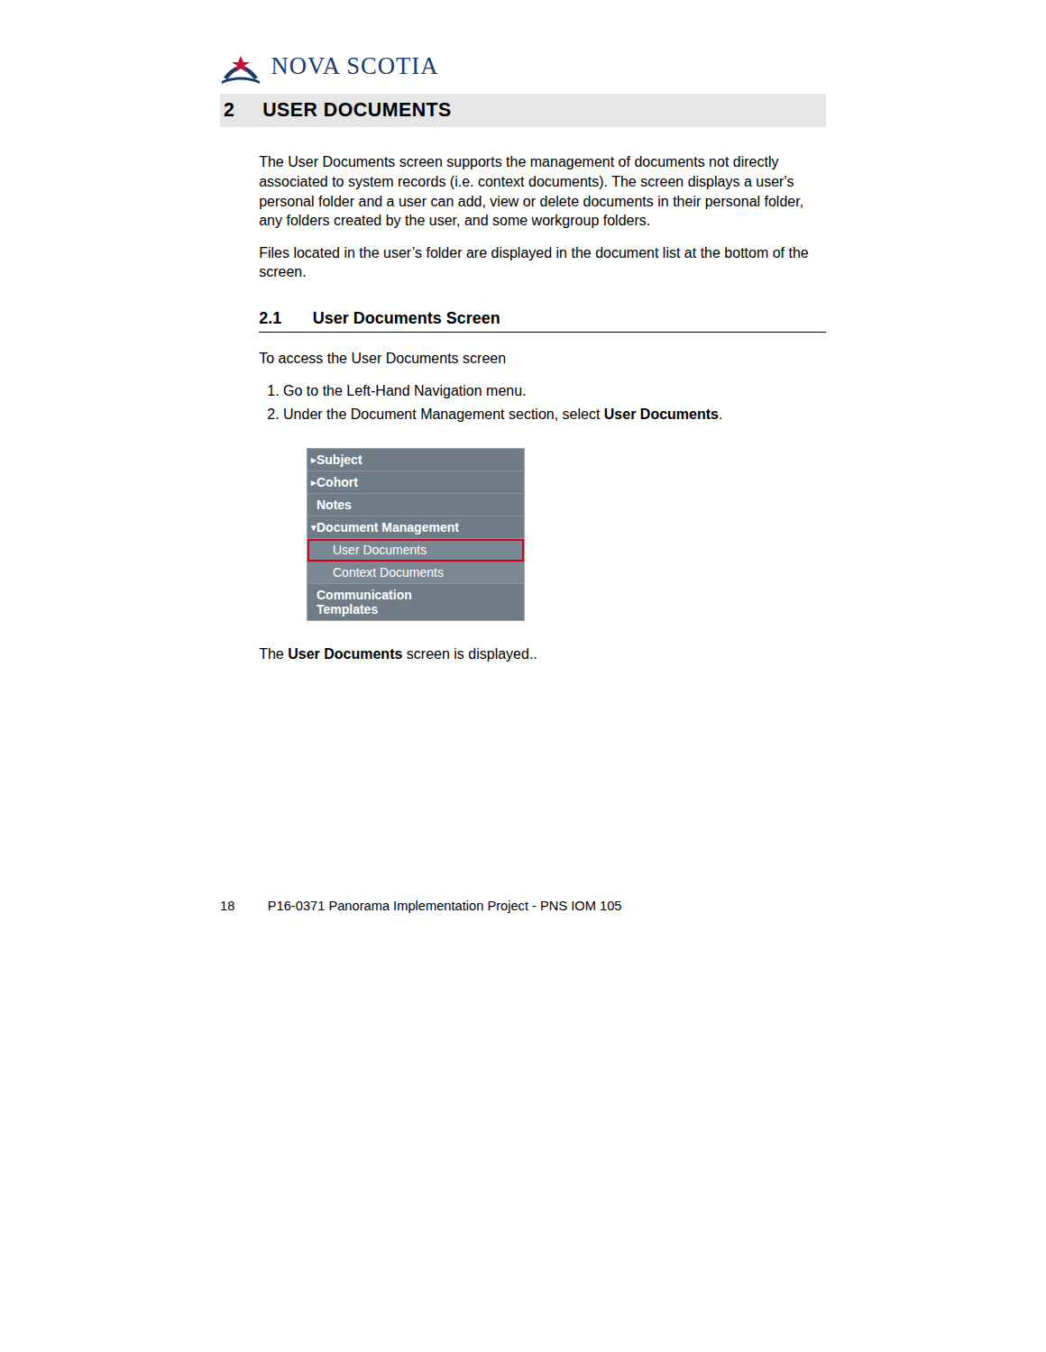NOVA SCOTIA
2 USER DOCUMENTS
The User Documents screen supports the management of documents not directly associated to system records (i.e. context documents). The screen displays a user's personal folder and a user can add, view or delete documents in their personal folder, any folders created by the user, and some workgroup folders.
Files located in the user’s folder are displayed in the document list at the bottom of the screen.
2.1 User Documents Screen
To access the User Documents screen
Go to the Left-Hand Navigation menu.
Under the Document Management section, select User Documents.
▸Subject
▸Cohort
Notes
▾Document Management
User Documents
Context Documents
Communication
Templates
The User Documents screen is displayed..
18 P16-0371 Panorama Implementation Project - PNS IOM 105